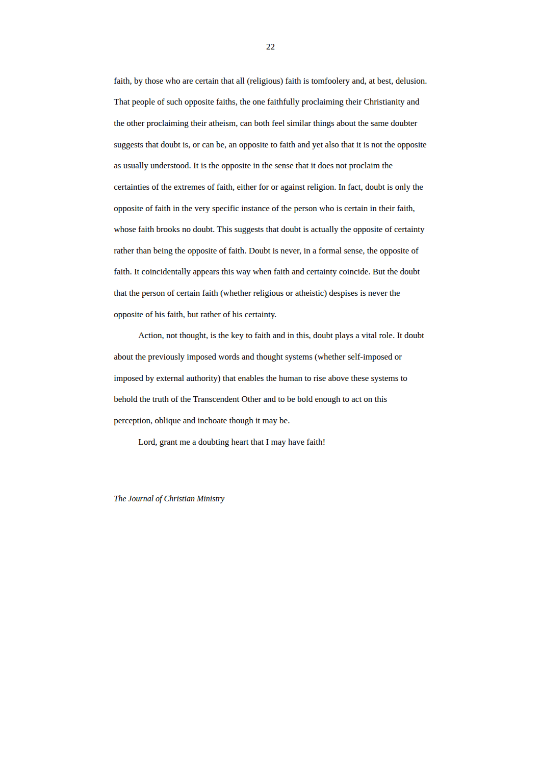22
faith, by those who are certain that all (religious) faith is tomfoolery and, at best, delusion. That people of such opposite faiths, the one faithfully proclaiming their Christianity and the other proclaiming their atheism, can both feel similar things about the same doubter suggests that doubt is, or can be, an opposite to faith and yet also that it is not the opposite as usually understood. It is the opposite in the sense that it does not proclaim the certainties of the extremes of faith, either for or against religion. In fact, doubt is only the opposite of faith in the very specific instance of the person who is certain in their faith, whose faith brooks no doubt. This suggests that doubt is actually the opposite of certainty rather than being the opposite of faith. Doubt is never, in a formal sense, the opposite of faith. It coincidentally appears this way when faith and certainty coincide. But the doubt that the person of certain faith (whether religious or atheistic) despises is never the opposite of his faith, but rather of his certainty.
Action, not thought, is the key to faith and in this, doubt plays a vital role. It doubt about the previously imposed words and thought systems (whether self-imposed or imposed by external authority) that enables the human to rise above these systems to behold the truth of the Transcendent Other and to be bold enough to act on this perception, oblique and inchoate though it may be.
Lord, grant me a doubting heart that I may have faith!
The Journal of Christian Ministry